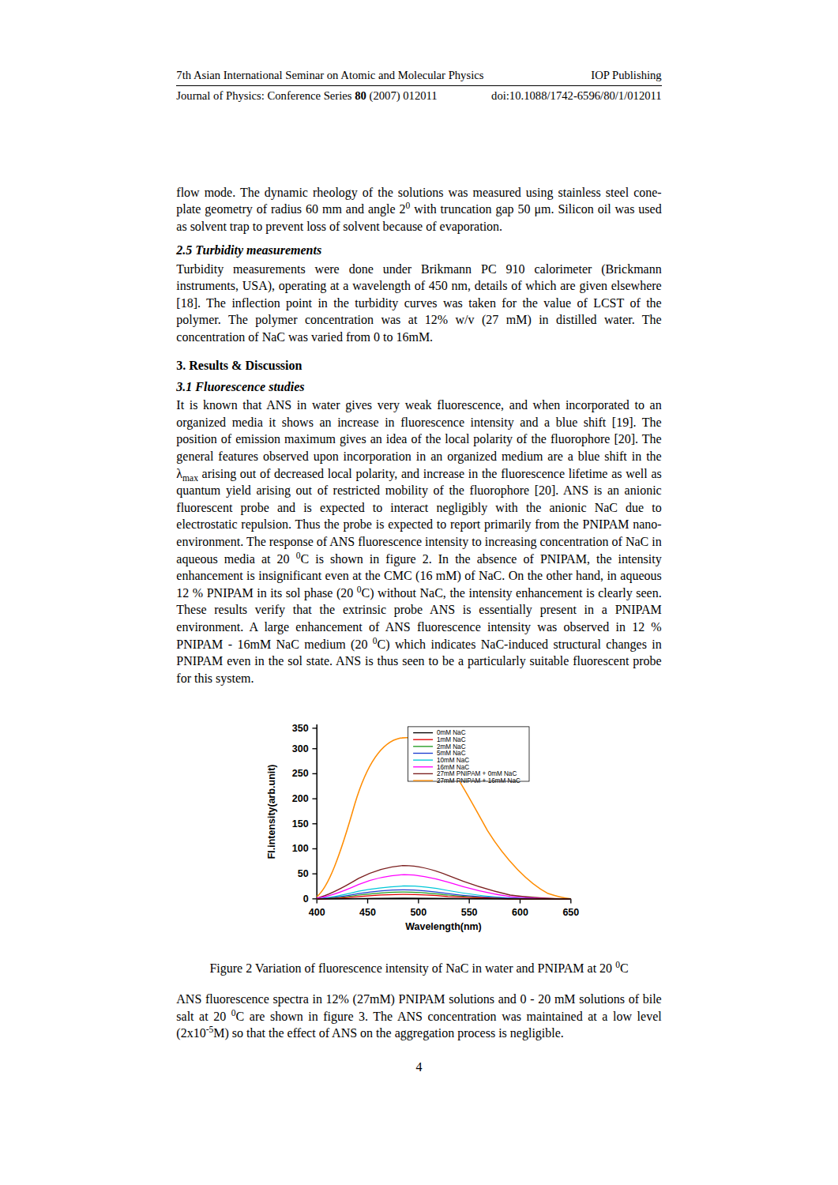7th Asian International Seminar on Atomic and Molecular Physics IOP Publishing
Journal of Physics: Conference Series 80 (2007) 012011 doi:10.1088/1742-6596/80/1/012011
flow mode. The dynamic rheology of the solutions was measured using stainless steel cone-plate geometry of radius 60 mm and angle 20 with truncation gap 50 μm. Silicon oil was used as solvent trap to prevent loss of solvent because of evaporation.
2.5 Turbidity measurements
Turbidity measurements were done under Brikmann PC 910 calorimeter (Brickmann instruments, USA), operating at a wavelength of 450 nm, details of which are given elsewhere [18]. The inflection point in the turbidity curves was taken for the value of LCST of the polymer. The polymer concentration was at 12% w/v (27 mM) in distilled water. The concentration of NaC was varied from 0 to 16mM.
3. Results & Discussion
3.1 Fluorescence studies
It is known that ANS in water gives very weak fluorescence, and when incorporated to an organized media it shows an increase in fluorescence intensity and a blue shift [19]. The position of emission maximum gives an idea of the local polarity of the fluorophore [20]. The general features observed upon incorporation in an organized medium are a blue shift in the λmax arising out of decreased local polarity, and increase in the fluorescence lifetime as well as quantum yield arising out of restricted mobility of the fluorophore [20]. ANS is an anionic fluorescent probe and is expected to interact negligibly with the anionic NaC due to electrostatic repulsion. Thus the probe is expected to report primarily from the PNIPAM nano-environment. The response of ANS fluorescence intensity to increasing concentration of NaC in aqueous media at 20 0C is shown in figure 2. In the absence of PNIPAM, the intensity enhancement is insignificant even at the CMC (16 mM) of NaC. On the other hand, in aqueous 12 % PNIPAM in its sol phase (20 0C) without NaC, the intensity enhancement is clearly seen. These results verify that the extrinsic probe ANS is essentially present in a PNIPAM environment. A large enhancement of ANS fluorescence intensity was observed in 12 % PNIPAM - 16mM NaC medium (20 0C) which indicates NaC-induced structural changes in PNIPAM even in the sol state. ANS is thus seen to be a particularly suitable fluorescent probe for this system.
0 50 100 150 200 250 300 350 400 450 500 550 600 650 Wavelength(nm) Fl.intensity(arb.unit) 0mM NaC 1mM NaC 2mM NaC 5mM NaC 10mM NaC 16mM NaC 27mM PNIPAM + 0mM NaC 27mM PNIPAM + 16mM NaC
Figure 2 Variation of fluorescence intensity of NaC in water and PNIPAM at 20 0C
ANS fluorescence spectra in 12% (27mM) PNIPAM solutions and 0 - 20 mM solutions of bile salt at 20 0C are shown in figure 3. The ANS concentration was maintained at a low level (2x10-5M) so that the effect of ANS on the aggregation process is negligible.
4